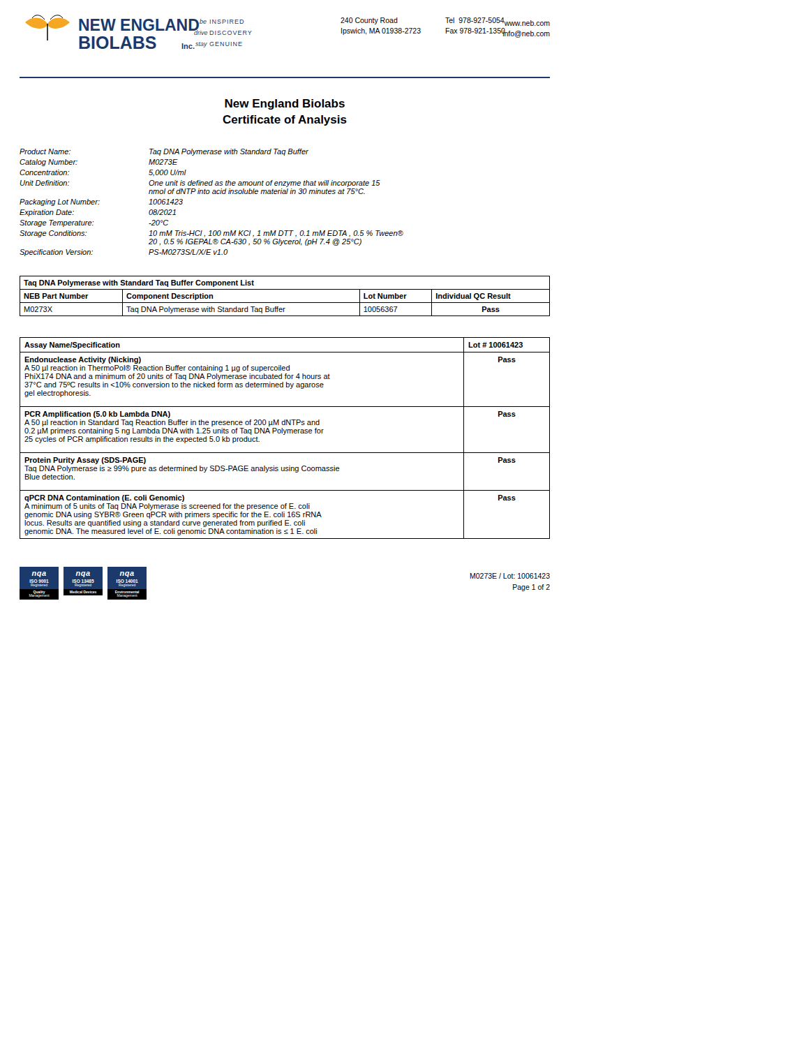NEW ENGLAND BIOLABS Inc. be INSPIRED drive DISCOVERY stay GENUINE
240 County Road Tel 978-927-5054 Ipswich, MA 01938-2723 Fax 978-921-1350
www.neb.com info@neb.com
New England Biolabs
Certificate of Analysis
| Product Name: | Taq DNA Polymerase with Standard Taq Buffer |
| Catalog Number: | M0273E |
| Concentration: | 5,000 U/ml |
| Unit Definition: | One unit is defined as the amount of enzyme that will incorporate 15 nmol of dNTP into acid insoluble material in 30 minutes at 75°C. |
| Packaging Lot Number: | 10061423 |
| Expiration Date: | 08/2021 |
| Storage Temperature: | -20°C |
| Storage Conditions: | 10 mM Tris-HCl , 100 mM KCl , 1 mM DTT , 0.1 mM EDTA , 0.5 % Tween® 20 , 0.5 % IGEPAL® CA-630 , 50 % Glycerol, (pH 7.4 @ 25°C) |
| Specification Version: | PS-M0273S/L/X/E v1.0 |
| Taq DNA Polymerase with Standard Taq Buffer Component List |
| --- |
| NEB Part Number | Component Description | Lot Number | Individual QC Result |
| M0273X | Taq DNA Polymerase with Standard Taq Buffer | 10056367 | Pass |
| Assay Name/Specification | Lot # 10061423 |
| --- | --- |
| Endonuclease Activity (Nicking) A 50 µl reaction in ThermoPol® Reaction Buffer containing 1 µg of supercoiled PhiX174 DNA and a minimum of 20 units of Taq DNA Polymerase incubated for 4 hours at 37°C and 75ºC results in <10% conversion to the nicked form as determined by agarose gel electrophoresis. | Pass |
| PCR Amplification (5.0 kb Lambda DNA) A 50 µl reaction in Standard Taq Reaction Buffer in the presence of 200 µM dNTPs and 0.2 µM primers containing 5 ng Lambda DNA with 1.25 units of Taq DNA Polymerase for 25 cycles of PCR amplification results in the expected 5.0 kb product. | Pass |
| Protein Purity Assay (SDS-PAGE) Taq DNA Polymerase is ≥ 99% pure as determined by SDS-PAGE analysis using Coomassie Blue detection. | Pass |
| qPCR DNA Contamination (E. coli Genomic) A minimum of 5 units of Taq DNA Polymerase is screened for the presence of E. coli genomic DNA using SYBR® Green qPCR with primers specific for the E. coli 16S rRNA locus. Results are quantified using a standard curve generated from purified E. coli genomic DNA. The measured level of E. coli genomic DNA contamination is ≤ 1 E. coli | Pass |
nqa ISO 9001 Registered
Quality Management
nqa ISO 13485 Registered
Medical Devices
nqa ISO 14001 Registered
Environmental Management
M0273E / Lot: 10061423
Page 1 of 2